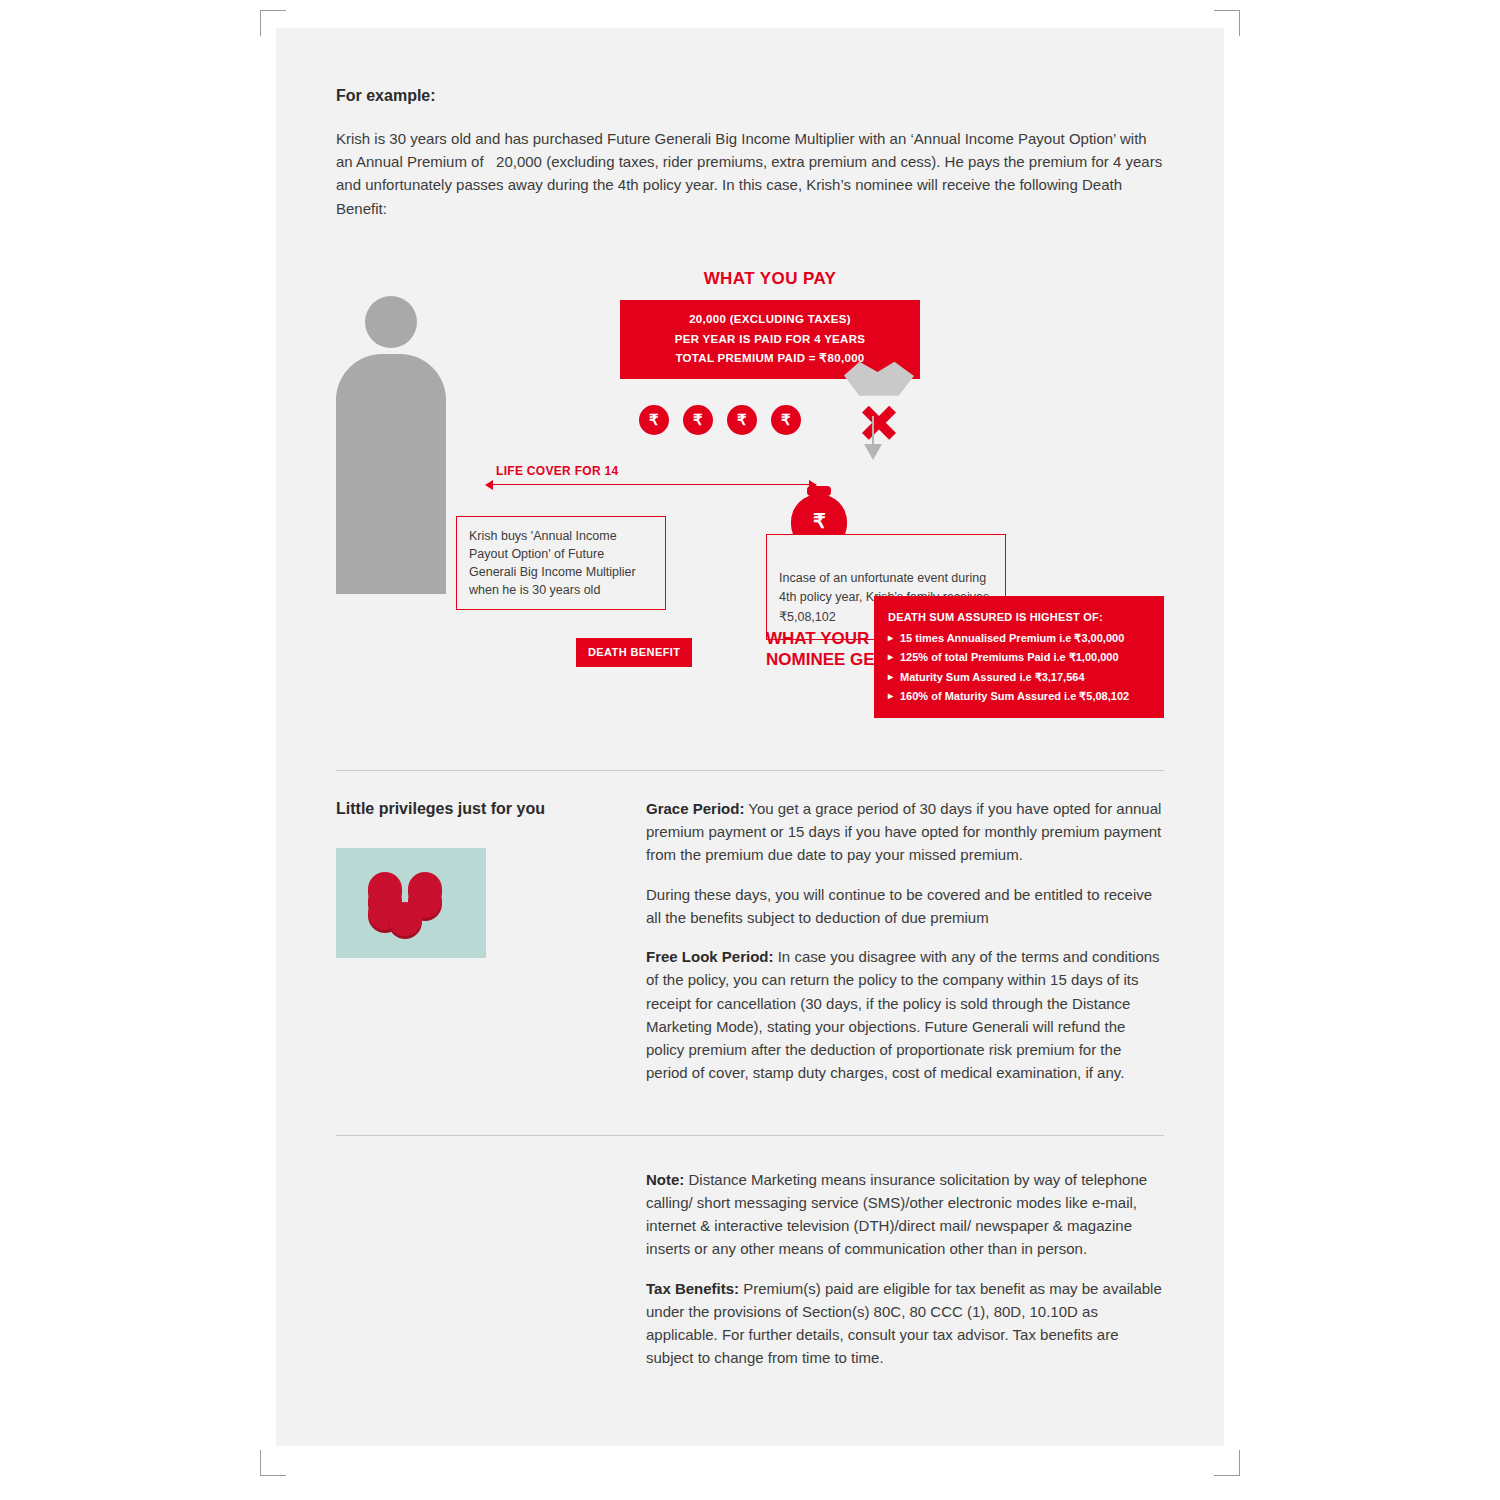For example:
Krish is 30 years old and has purchased Future Generali Big Income Multiplier with an ‘Annual Income Payout Option’ with an Annual Premium of 20,000 (excluding taxes, rider premiums, extra premium and cess). He pays the premium for 4 years and unfortunately passes away during the 4th policy year. In this case, Krish’s nominee will receive the following Death Benefit:
WHAT YOU PAY
20,000 (EXCLUDING TAXES)
PER YEAR IS PAID FOR 4 YEARS
TOTAL PREMIUM PAID = ₹80,000
₹
₹
₹
₹
LIFE COVER FOR 14
Krish buys 'Annual Income Payout Option' of Future Generali Big Income Multiplier when he is 30 years old
₹
Incase of an unfortunate event during 4th policy year, Krish’s family receives, ₹5,08,102
DEATH BENEFIT
WHAT YOUR
NOMINEE GETS
DEATH SUM ASSURED IS HIGHEST OF:
15 times Annualised Premium i.e ₹3,00,000
125% of total Premiums Paid i.e ₹1,00,000
Maturity Sum Assured i.e ₹3,17,564
160% of Maturity Sum Assured i.e ₹5,08,102
Little privileges just for you
Grace Period: You get a grace period of 30 days if you have opted for annual premium payment or 15 days if you have opted for monthly premium payment from the premium due date to pay your missed premium.
During these days, you will continue to be covered and be entitled to receive all the benefits subject to deduction of due premium
Free Look Period: In case you disagree with any of the terms and conditions of the policy, you can return the policy to the company within 15 days of its receipt for cancellation (30 days, if the policy is sold through the Distance Marketing Mode), stating your objections. Future Generali will refund the policy premium after the deduction of proportionate risk premium for the period of cover, stamp duty charges, cost of medical examination, if any.
Note: Distance Marketing means insurance solicitation by way of telephone calling/ short messaging service (SMS)/other electronic modes like e-mail, internet & interactive television (DTH)/direct mail/ newspaper & magazine inserts or any other means of communication other than in person.
Tax Benefits: Premium(s) paid are eligible for tax benefit as may be available under the provisions of Section(s) 80C, 80 CCC (1), 80D, 10.10D as applicable. For further details, consult your tax advisor. Tax benefits are subject to change from time to time.